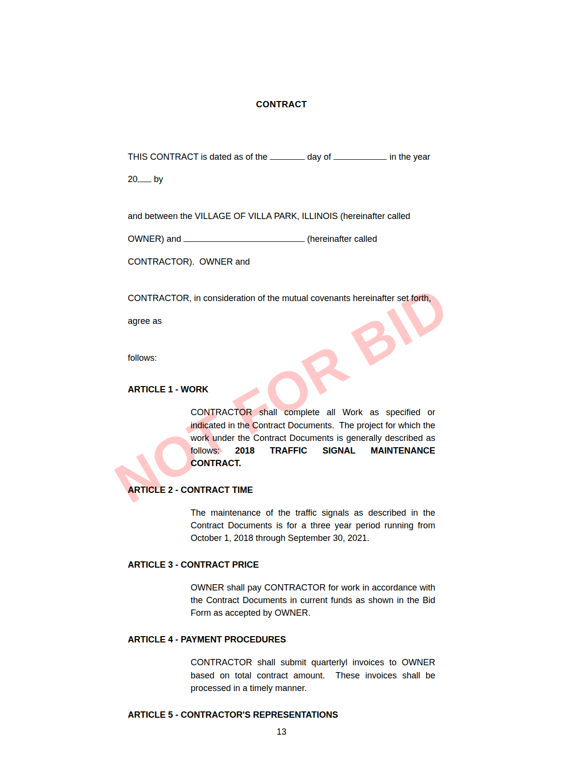NOT FOR BID
CONTRACT
THIS CONTRACT is dated as of the day of in the year 20 by
and between the VILLAGE OF VILLA PARK, ILLINOIS (hereinafter called OWNER) and (hereinafter called CONTRACTOR). OWNER and
CONTRACTOR, in consideration of the mutual covenants hereinafter set forth, agree as
follows:
ARTICLE 1 - WORK
CONTRACTOR shall complete all Work as specified or indicated in the Contract Documents. The project for which the work under the Contract Documents is generally described as follows: 2018 TRAFFIC SIGNAL MAINTENANCE CONTRACT.
ARTICLE 2 - CONTRACT TIME
The maintenance of the traffic signals as described in the Contract Documents is for a three year period running from October 1, 2018 through September 30, 2021.
ARTICLE 3 - CONTRACT PRICE
OWNER shall pay CONTRACTOR for work in accordance with the Contract Documents in current funds as shown in the Bid Form as accepted by OWNER.
ARTICLE 4 - PAYMENT PROCEDURES
CONTRACTOR shall submit quarterlyl invoices to OWNER based on total contract amount. These invoices shall be processed in a timely manner.
ARTICLE 5 - CONTRACTOR'S REPRESENTATIONS
13